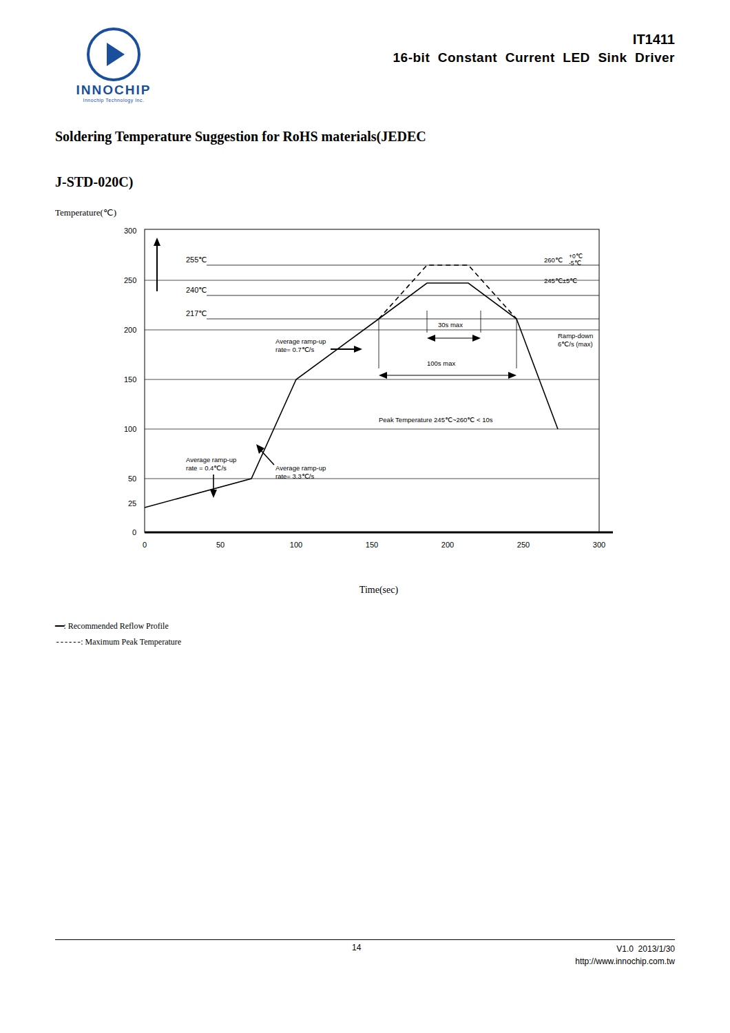INNOCHIP
Innochip Technology Inc.
IT1411
16-bit Constant Current LED Sink Driver
Soldering Temperature Suggestion for RoHS materials(JEDEC
J-STD-020C)
Temperature(℃)
300 250 200 150 100 50 25 0 255℃ 240℃ 217℃ 260℃ +0℃ -5℃ 245℃±5℃ Average ramp-up rate= 0.7℃/s Ramp-down 6℃/s (max) 30s max 100s max Peak Temperature 245℃~260℃ < 10s Average ramp-up rate = 0.4℃/s Average ramp-up rate= 3.3℃/s 0 50 100 150 200 250 300
Time(sec)
━━: Recommended Reflow Profile
------: Maximum Peak Temperature
14
V1.0 2013/1/30
http://www.innochip.com.tw